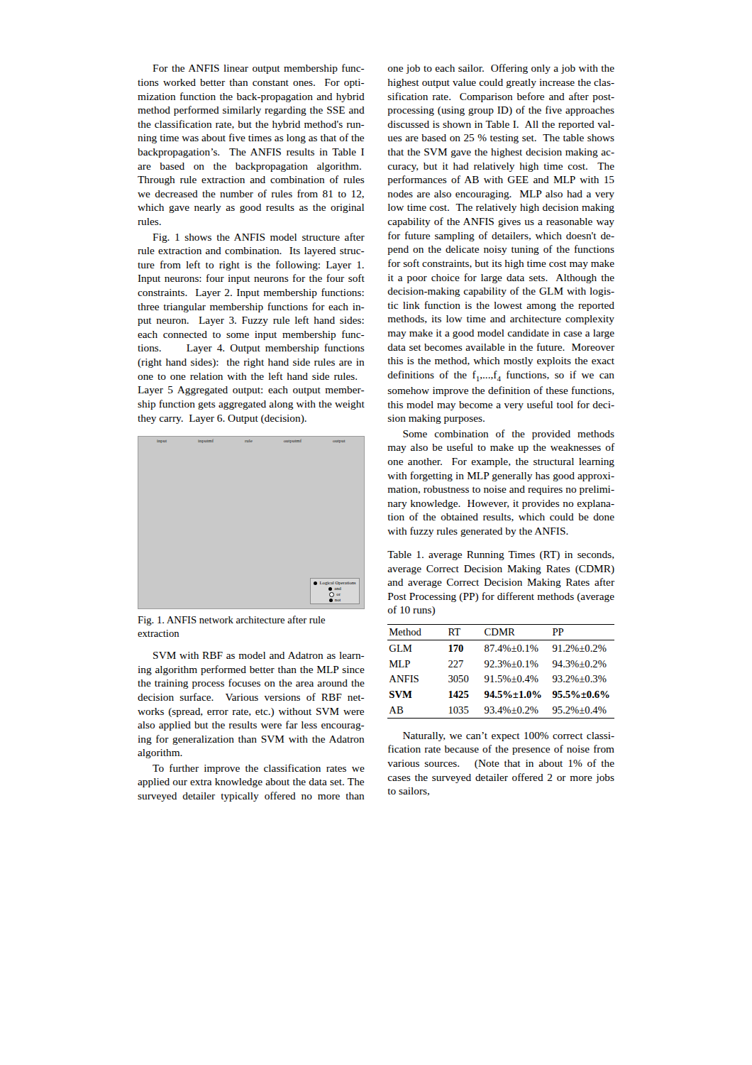For the ANFIS linear output membership functions worked better than constant ones. For optimization function the back-propagation and hybrid method performed similarly regarding the SSE and the classification rate, but the hybrid method's running time was about five times as long as that of the backpropagation’s. The ANFIS results in Table I are based on the backpropagation algorithm. Through rule extraction and combination of rules we decreased the number of rules from 81 to 12, which gave nearly as good results as the original rules.
Fig. 1 shows the ANFIS model structure after rule extraction and combination. Its layered structure from left to right is the following: Layer 1. Input neurons: four input neurons for the four soft constraints. Layer 2. Input membership functions: three triangular membership functions for each input neuron. Layer 3. Fuzzy rule left hand sides: each connected to some input membership functions. Layer 4. Output membership functions (right hand sides): the right hand side rules are in one to one relation with the left hand side rules. Layer 5 Aggregated output: each output membership function gets aggregated along with the weight they carry. Layer 6. Output (decision).
input inputmf rule outputmf output
Logical Operations
and
or
not
Fig. 1. ANFIS network architecture after rule extraction
SVM with RBF as model and Adatron as learning algorithm performed better than the MLP since the training process focuses on the area around the decision surface. Various versions of RBF networks (spread, error rate, etc.) without SVM were also applied but the results were far less encouraging for generalization than SVM with the Adatron algorithm.
To further improve the classification rates we applied our extra knowledge about the data set. The surveyed detailer typically offered no more than one job to each sailor. Offering only a job with the highest output value could greatly increase the classification rate. Comparison before and after post-processing (using group ID) of the five approaches discussed is shown in Table I. All the reported values are based on 25 % testing set. The table shows that the SVM gave the highest decision making accuracy, but it had relatively high time cost. The performances of AB with GEE and MLP with 15 nodes are also encouraging. MLP also had a very low time cost. The relatively high decision making capability of the ANFIS gives us a reasonable way for future sampling of detailers, which doesn't depend on the delicate noisy tuning of the functions for soft constraints, but its high time cost may make it a poor choice for large data sets. Although the decision-making capability of the GLM with logistic link function is the lowest among the reported methods, its low time and architecture complexity may make it a good model candidate in case a large data set becomes available in the future. Moreover this is the method, which mostly exploits the exact definitions of the f1,...,f4 functions, so if we can somehow improve the definition of these functions, this model may become a very useful tool for decision making purposes.
Some combination of the provided methods may also be useful to make up the weaknesses of one another. For example, the structural learning with forgetting in MLP generally has good approximation, robustness to noise and requires no preliminary knowledge. However, it provides no explanation of the obtained results, which could be done with fuzzy rules generated by the ANFIS.
Table 1. average Running Times (RT) in seconds, average Correct Decision Making Rates (CDMR) and average Correct Decision Making Rates after Post Processing (PP) for different methods (average of 10 runs)
| Method | RT | CDMR | PP |
| --- | --- | --- | --- |
| GLM | 170 | 87.4%±0.1% | 91.2%±0.2% |
| MLP | 227 | 92.3%±0.1% | 94.3%±0.2% |
| ANFIS | 3050 | 91.5%±0.4% | 93.2%±0.3% |
| SVM | 1425 | 94.5%±1.0% | 95.5%±0.6% |
| AB | 1035 | 93.4%±0.2% | 95.2%±0.4% |
Naturally, we can’t expect 100% correct classification rate because of the presence of noise from various sources. (Note that in about 1% of the cases the surveyed detailer offered 2 or more jobs to sailors,